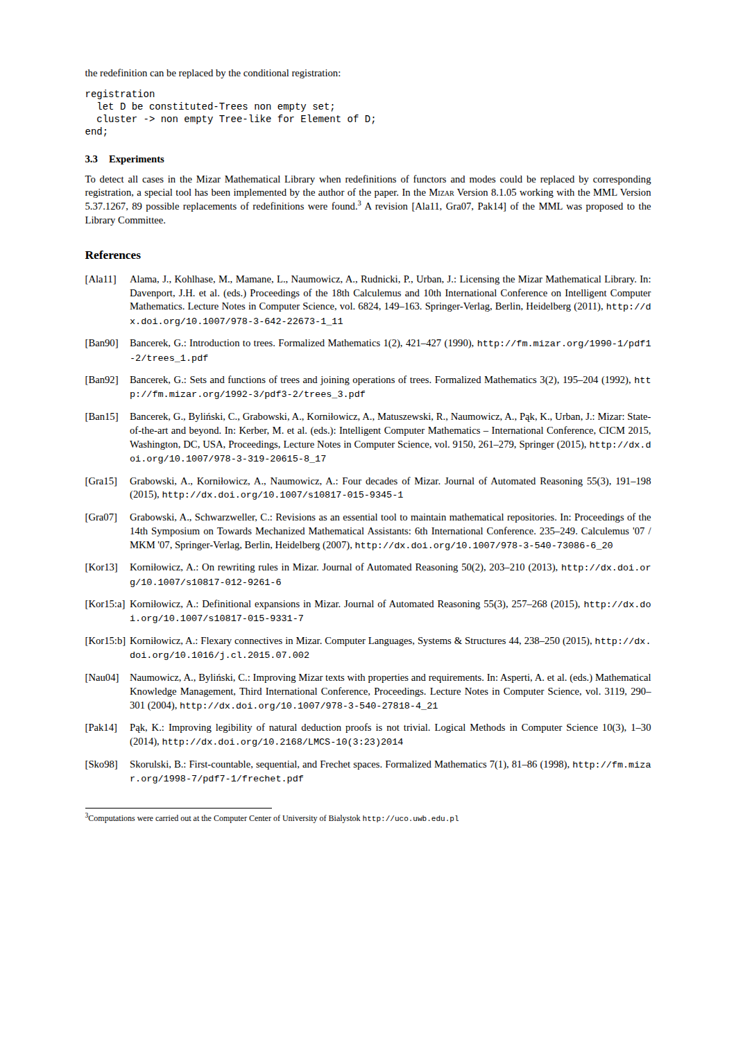the redefinition can be replaced by the conditional registration:
registration
  let D be constituted-Trees non empty set;
  cluster -> non empty Tree-like for Element of D;
end;
3.3 Experiments
To detect all cases in the Mizar Mathematical Library when redefinitions of functors and modes could be replaced by corresponding registration, a special tool has been implemented by the author of the paper. In the Mizar Version 8.1.05 working with the MML Version 5.37.1267, 89 possible replacements of redefinitions were found.3 A revision [Ala11, Gra07, Pak14] of the MML was proposed to the Library Committee.
References
[Ala11]
Alama, J., Kohlhase, M., Mamane, L., Naumowicz, A., Rudnicki, P., Urban, J.: Licensing the Mizar Mathematical Library. In: Davenport, J.H. et al. (eds.) Proceedings of the 18th Calculemus and 10th International Conference on Intelligent Computer Mathematics. Lecture Notes in Computer Science, vol. 6824, 149–163. Springer-Verlag, Berlin, Heidelberg (2011), http://dx.doi.org/10.1007/978-3-642-22673-1_11
[Ban90]
Bancerek, G.: Introduction to trees. Formalized Mathematics 1(2), 421–427 (1990), http://fm.mizar.org/1990-1/pdf1-2/trees_1.pdf
[Ban92]
Bancerek, G.: Sets and functions of trees and joining operations of trees. Formalized Mathematics 3(2), 195–204 (1992), http://fm.mizar.org/1992-3/pdf3-2/trees_3.pdf
[Ban15]
Bancerek, G., Byliński, C., Grabowski, A., Korniłowicz, A., Matuszewski, R., Naumowicz, A., Pąk, K., Urban, J.: Mizar: State-of-the-art and beyond. In: Kerber, M. et al. (eds.): Intelligent Computer Mathematics – International Conference, CICM 2015, Washington, DC, USA, Proceedings, Lecture Notes in Computer Science, vol. 9150, 261–279, Springer (2015), http://dx.doi.org/10.1007/978-3-319-20615-8_17
[Gra15]
Grabowski, A., Korniłowicz, A., Naumowicz, A.: Four decades of Mizar. Journal of Automated Reasoning 55(3), 191–198 (2015), http://dx.doi.org/10.1007/s10817-015-9345-1
[Gra07]
Grabowski, A., Schwarzweller, C.: Revisions as an essential tool to maintain mathematical repositories. In: Proceedings of the 14th Symposium on Towards Mechanized Mathematical Assistants: 6th International Conference. 235–249. Calculemus '07 / MKM '07, Springer-Verlag, Berlin, Heidelberg (2007), http://dx.doi.org/10.1007/978-3-540-73086-6_20
[Kor13]
Korniłowicz, A.: On rewriting rules in Mizar. Journal of Automated Reasoning 50(2), 203–210 (2013), http://dx.doi.org/10.1007/s10817-012-9261-6
[Kor15:a]
Korniłowicz, A.: Definitional expansions in Mizar. Journal of Automated Reasoning 55(3), 257–268 (2015), http://dx.doi.org/10.1007/s10817-015-9331-7
[Kor15:b]
Korniłowicz, A.: Flexary connectives in Mizar. Computer Languages, Systems & Structures 44, 238–250 (2015), http://dx.doi.org/10.1016/j.cl.2015.07.002
[Nau04]
Naumowicz, A., Byliński, C.: Improving Mizar texts with properties and requirements. In: Asperti, A. et al. (eds.) Mathematical Knowledge Management, Third International Conference, Proceedings. Lecture Notes in Computer Science, vol. 3119, 290–301 (2004), http://dx.doi.org/10.1007/978-3-540-27818-4_21
[Pak14]
Pąk, K.: Improving legibility of natural deduction proofs is not trivial. Logical Methods in Computer Science 10(3), 1–30 (2014), http://dx.doi.org/10.2168/LMCS-10(3:23)2014
[Sko98]
Skorulski, B.: First-countable, sequential, and Frechet spaces. Formalized Mathematics 7(1), 81–86 (1998), http://fm.mizar.org/1998-7/pdf7-1/frechet.pdf
3Computations were carried out at the Computer Center of University of Bialystok http://uco.uwb.edu.pl